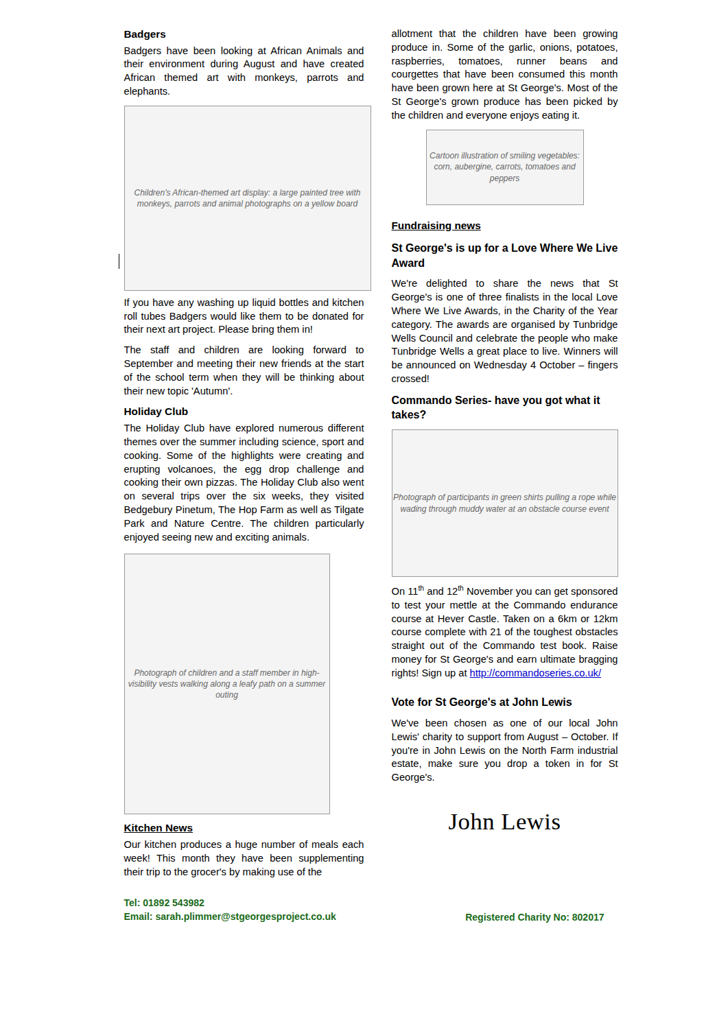Badgers
Badgers have been looking at African Animals and their environment during August and have created African themed art with monkeys, parrots and elephants.
Children's African-themed art display: a large painted tree with monkeys, parrots and animal photographs on a yellow board
If you have any washing up liquid bottles and kitchen roll tubes Badgers would like them to be donated for their next art project. Please bring them in!
The staff and children are looking forward to September and meeting their new friends at the start of the school term when they will be thinking about their new topic 'Autumn'.
Holiday Club
The Holiday Club have explored numerous different themes over the summer including science, sport and cooking. Some of the highlights were creating and erupting volcanoes, the egg drop challenge and cooking their own pizzas. The Holiday Club also went on several trips over the six weeks, they visited Bedgebury Pinetum, The Hop Farm as well as Tilgate Park and Nature Centre. The children particularly enjoyed seeing new and exciting animals.
Photograph of children and a staff member in high-visibility vests walking along a leafy path on a summer outing
Kitchen News
Our kitchen produces a huge number of meals each week! This month they have been supplementing their trip to the grocer's by making use of the
allotment that the children have been growing produce in. Some of the garlic, onions, potatoes, raspberries, tomatoes, runner beans and courgettes that have been consumed this month have been grown here at St George's. Most of the St George's grown produce has been picked by the children and everyone enjoys eating it.
Cartoon illustration of smiling vegetables: corn, aubergine, carrots, tomatoes and peppers
Fundraising news
St George's is up for a Love Where We Live Award
We're delighted to share the news that St George's is one of three finalists in the local Love Where We Live Awards, in the Charity of the Year category. The awards are organised by Tunbridge Wells Council and celebrate the people who make Tunbridge Wells a great place to live. Winners will be announced on Wednesday 4 October – fingers crossed!
Commando Series- have you got what it takes?
Photograph of participants in green shirts pulling a rope while wading through muddy water at an obstacle course event
On 11th and 12th November you can get sponsored to test your mettle at the Commando endurance course at Hever Castle. Taken on a 6km or 12km course complete with 21 of the toughest obstacles straight out of the Commando test book. Raise money for St George's and earn ultimate bragging rights! Sign up at http://commandoseries.co.uk/
Vote for St George's at John Lewis
We've been chosen as one of our local John Lewis' charity to support from August – October. If you're in John Lewis on the North Farm industrial estate, make sure you drop a token in for St George's.
John Lewis
Tel: 01892 543982
Email: sarah.plimmer@stgeorgesproject.co.uk
Registered Charity No: 802017